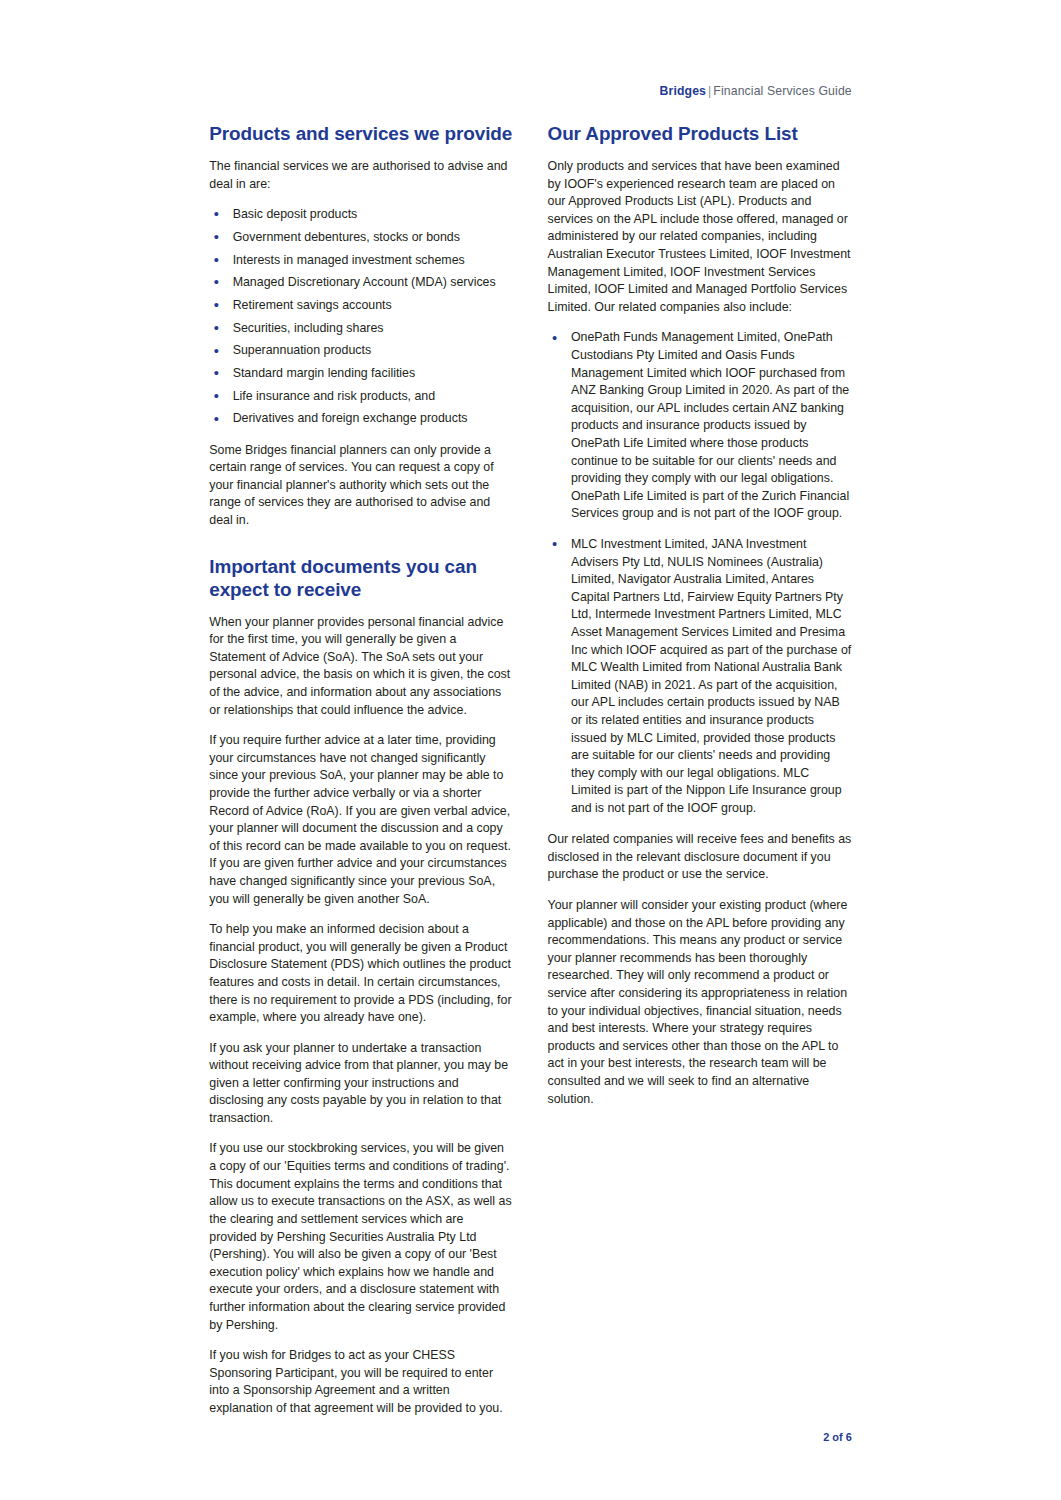Bridges|Financial Services Guide
Products and services we provide
The financial services we are authorised to advise and deal in are:
Basic deposit products
Government debentures, stocks or bonds
Interests in managed investment schemes
Managed Discretionary Account (MDA) services
Retirement savings accounts
Securities, including shares
Superannuation products
Standard margin lending facilities
Life insurance and risk products, and
Derivatives and foreign exchange products
Some Bridges financial planners can only provide a certain range of services. You can request a copy of your financial planner's authority which sets out the range of services they are authorised to advise and deal in.
Important documents you can expect to receive
When your planner provides personal financial advice for the first time, you will generally be given a Statement of Advice (SoA). The SoA sets out your personal advice, the basis on which it is given, the cost of the advice, and information about any associations or relationships that could influence the advice.
If you require further advice at a later time, providing your circumstances have not changed significantly since your previous SoA, your planner may be able to provide the further advice verbally or via a shorter Record of Advice (RoA). If you are given verbal advice, your planner will document the discussion and a copy of this record can be made available to you on request. If you are given further advice and your circumstances have changed significantly since your previous SoA, you will generally be given another SoA.
To help you make an informed decision about a financial product, you will generally be given a Product Disclosure Statement (PDS) which outlines the product features and costs in detail. In certain circumstances, there is no requirement to provide a PDS (including, for example, where you already have one).
If you ask your planner to undertake a transaction without receiving advice from that planner, you may be given a letter confirming your instructions and disclosing any costs payable by you in relation to that transaction.
If you use our stockbroking services, you will be given a copy of our 'Equities terms and conditions of trading'. This document explains the terms and conditions that allow us to execute transactions on the ASX, as well as the clearing and settlement services which are provided by Pershing Securities Australia Pty Ltd (Pershing). You will also be given a copy of our 'Best execution policy' which explains how we handle and execute your orders, and a disclosure statement with further information about the clearing service provided by Pershing.
If you wish for Bridges to act as your CHESS Sponsoring Participant, you will be required to enter into a Sponsorship Agreement and a written explanation of that agreement will be provided to you.
Our Approved Products List
Only products and services that have been examined by IOOF's experienced research team are placed on our Approved Products List (APL). Products and services on the APL include those offered, managed or administered by our related companies, including Australian Executor Trustees Limited, IOOF Investment Management Limited, IOOF Investment Services Limited, IOOF Limited and Managed Portfolio Services Limited. Our related companies also include:
OnePath Funds Management Limited, OnePath Custodians Pty Limited and Oasis Funds Management Limited which IOOF purchased from ANZ Banking Group Limited in 2020. As part of the acquisition, our APL includes certain ANZ banking products and insurance products issued by OnePath Life Limited where those products continue to be suitable for our clients' needs and providing they comply with our legal obligations. OnePath Life Limited is part of the Zurich Financial Services group and is not part of the IOOF group.
MLC Investment Limited, JANA Investment Advisers Pty Ltd, NULIS Nominees (Australia) Limited, Navigator Australia Limited, Antares Capital Partners Ltd, Fairview Equity Partners Pty Ltd, Intermede Investment Partners Limited, MLC Asset Management Services Limited and Presima Inc which IOOF acquired as part of the purchase of MLC Wealth Limited from National Australia Bank Limited (NAB) in 2021. As part of the acquisition, our APL includes certain products issued by NAB or its related entities and insurance products issued by MLC Limited, provided those products are suitable for our clients' needs and providing they comply with our legal obligations. MLC Limited is part of the Nippon Life Insurance group and is not part of the IOOF group.
Our related companies will receive fees and benefits as disclosed in the relevant disclosure document if you purchase the product or use the service.
Your planner will consider your existing product (where applicable) and those on the APL before providing any recommendations. This means any product or service your planner recommends has been thoroughly researched. They will only recommend a product or service after considering its appropriateness in relation to your individual objectives, financial situation, needs and best interests. Where your strategy requires products and services other than those on the APL to act in your best interests, the research team will be consulted and we will seek to find an alternative solution.
2 of 6